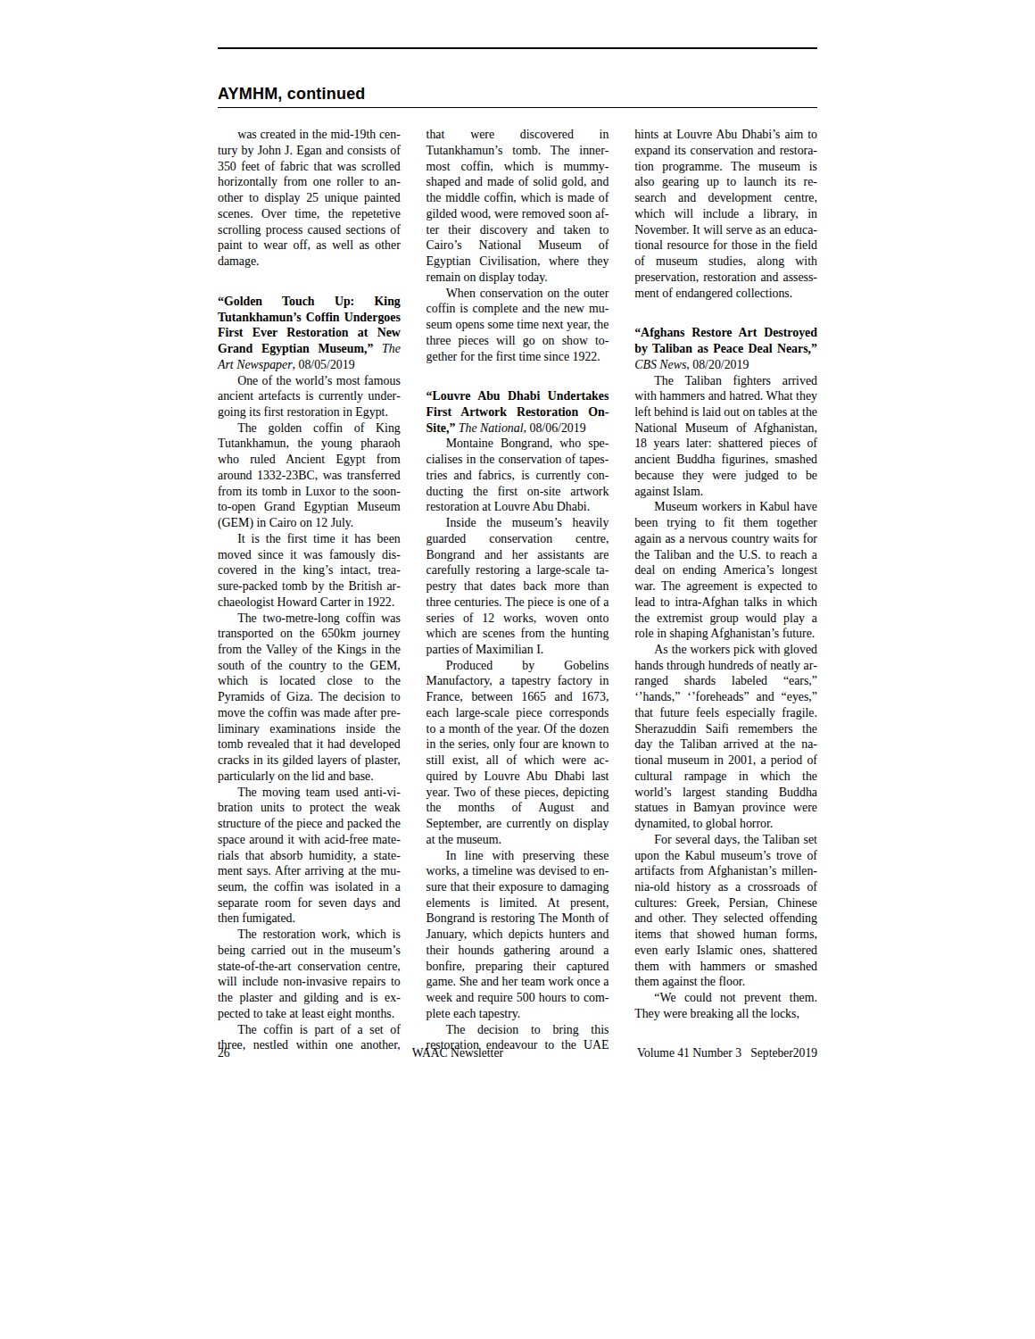AYMHM, continued
was created in the mid-19th century by John J. Egan and consists of 350 feet of fabric that was scrolled horizontally from one roller to another to display 25 unique painted scenes. Over time, the repetetive scrolling process caused sections of paint to wear off, as well as other damage.
“Golden Touch Up: King Tutankhamun’s Coffin Undergoes First Ever Restoration at New Grand Egyptian Museum,” The Art Newspaper, 08/05/2019
One of the world’s most famous ancient artefacts is currently undergoing its first restoration in Egypt.
The golden coffin of King Tutankhamun, the young pharaoh who ruled Ancient Egypt from around 1332-23BC, was transferred from its tomb in Luxor to the soon-to-open Grand Egyptian Museum (GEM) in Cairo on 12 July.
It is the first time it has been moved since it was famously discovered in the king’s intact, treasure-packed tomb by the British archaeologist Howard Carter in 1922.
The two-metre-long coffin was transported on the 650km journey from the Valley of the Kings in the south of the country to the GEM, which is located close to the Pyramids of Giza. The decision to move the coffin was made after preliminary examinations inside the tomb revealed that it had developed cracks in its gilded layers of plaster, particularly on the lid and base.
The moving team used anti-vibration units to protect the weak structure of the piece and packed the space around it with acid-free materials that absorb humidity, a statement says. After arriving at the museum, the coffin was isolated in a separate room for seven days and then fumigated.
The restoration work, which is being carried out in the museum’s state-of-the-art conservation centre, will include non-invasive repairs to the plaster and gilding and is expected to take at least eight months.
The coffin is part of a set of three, nestled within one another, that were discovered in Tutankhamun’s tomb. The innermost coffin, which is mummy-shaped and made of solid gold, and the middle coffin, which is made of gilded wood, were removed soon after their discovery and taken to Cairo’s National Museum of Egyptian Civilisation, where they remain on display today.
When conservation on the outer coffin is complete and the new museum opens some time next year, the three pieces will go on show together for the first time since 1922.
“Louvre Abu Dhabi Undertakes First Artwork Restoration On-Site,” The National, 08/06/2019
Montaine Bongrand, who specialises in the conservation of tapestries and fabrics, is currently conducting the first on-site artwork restoration at Louvre Abu Dhabi.
Inside the museum’s heavily guarded conservation centre, Bongrand and her assistants are carefully restoring a large-scale tapestry that dates back more than three centuries. The piece is one of a series of 12 works, woven onto which are scenes from the hunting parties of Maximilian I.
Produced by Gobelins Manufactory, a tapestry factory in France, between 1665 and 1673, each large-scale piece corresponds to a month of the year. Of the dozen in the series, only four are known to still exist, all of which were acquired by Louvre Abu Dhabi last year. Two of these pieces, depicting the months of August and September, are currently on display at the museum.
In line with preserving these works, a timeline was devised to ensure that their exposure to damaging elements is limited. At present, Bongrand is restoring The Month of January, which depicts hunters and their hounds gathering around a bonfire, preparing their captured game. She and her team work once a week and require 500 hours to complete each tapestry.
The decision to bring this restoration endeavour to the UAE hints at Louvre Abu Dhabi’s aim to expand its conservation and restoration programme. The museum is also gearing up to launch its research and development centre, which will include a library, in November. It will serve as an educational resource for those in the field of museum studies, along with preservation, restoration and assessment of endangered collections.
“Afghans Restore Art Destroyed by Taliban as Peace Deal Nears,” CBS News, 08/20/2019
The Taliban fighters arrived with hammers and hatred. What they left behind is laid out on tables at the National Museum of Afghanistan, 18 years later: shattered pieces of ancient Buddha figurines, smashed because they were judged to be against Islam.
Museum workers in Kabul have been trying to fit them together again as a nervous country waits for the Taliban and the U.S. to reach a deal on ending America’s longest war. The agreement is expected to lead to intra-Afghan talks in which the extremist group would play a role in shaping Afghanistan’s future.
As the workers pick with gloved hands through hundreds of neatly arranged shards labeled “ears,” ‘’hands,” ‘’foreheads” and “eyes,” that future feels especially fragile. Sherazuddin Saifi remembers the day the Taliban arrived at the national museum in 2001, a period of cultural rampage in which the world’s largest standing Buddha statues in Bamyan province were dynamited, to global horror.
For several days, the Taliban set upon the Kabul museum’s trove of artifacts from Afghanistan’s millennia-old history as a crossroads of cultures: Greek, Persian, Chinese and other. They selected offending items that showed human forms, even early Islamic ones, shattered them with hammers or smashed them against the floor.
“We could not prevent them. They were breaking all the locks,
26
WAAC Newsletter
Volume 41 Number 3 Septeber2019